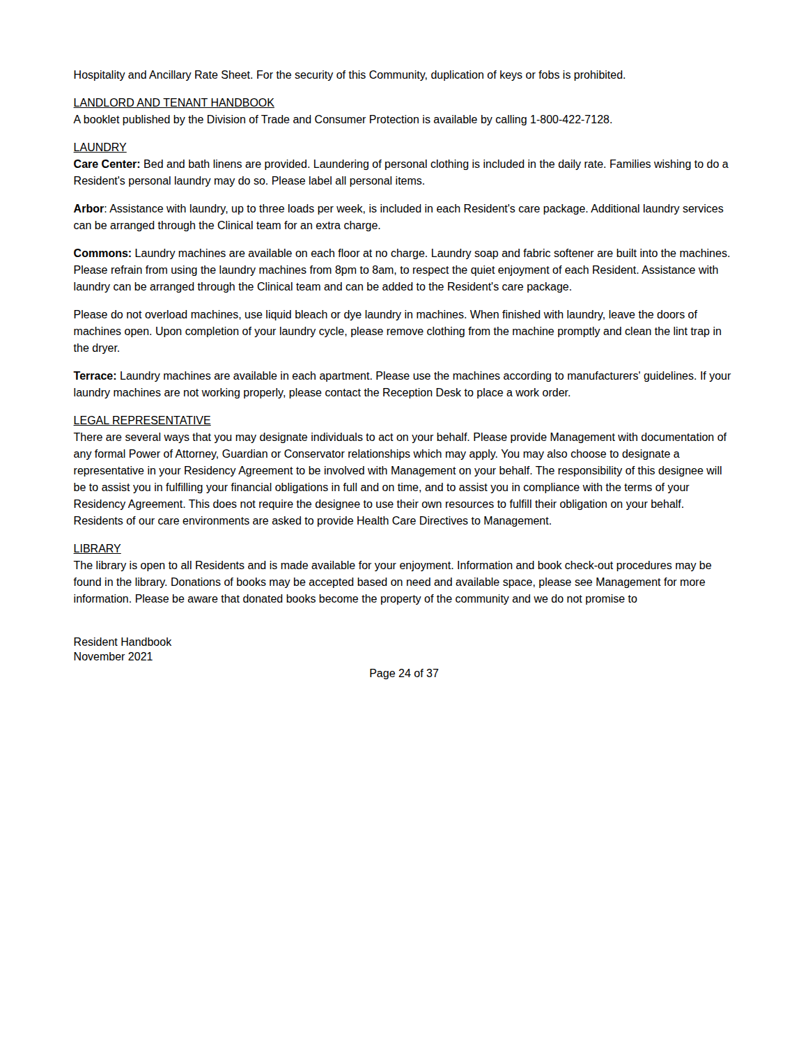Hospitality and Ancillary Rate Sheet. For the security of this Community, duplication of keys or fobs is prohibited.
LANDLORD AND TENANT HANDBOOK
A booklet published by the Division of Trade and Consumer Protection is available by calling 1-800-422-7128.
LAUNDRY
Care Center: Bed and bath linens are provided. Laundering of personal clothing is included in the daily rate. Families wishing to do a Resident's personal laundry may do so. Please label all personal items.
Arbor: Assistance with laundry, up to three loads per week, is included in each Resident's care package. Additional laundry services can be arranged through the Clinical team for an extra charge.
Commons: Laundry machines are available on each floor at no charge. Laundry soap and fabric softener are built into the machines. Please refrain from using the laundry machines from 8pm to 8am, to respect the quiet enjoyment of each Resident. Assistance with laundry can be arranged through the Clinical team and can be added to the Resident's care package.
Please do not overload machines, use liquid bleach or dye laundry in machines. When finished with laundry, leave the doors of machines open. Upon completion of your laundry cycle, please remove clothing from the machine promptly and clean the lint trap in the dryer.
Terrace: Laundry machines are available in each apartment. Please use the machines according to manufacturers' guidelines. If your laundry machines are not working properly, please contact the Reception Desk to place a work order.
LEGAL REPRESENTATIVE
There are several ways that you may designate individuals to act on your behalf. Please provide Management with documentation of any formal Power of Attorney, Guardian or Conservator relationships which may apply. You may also choose to designate a representative in your Residency Agreement to be involved with Management on your behalf. The responsibility of this designee will be to assist you in fulfilling your financial obligations in full and on time, and to assist you in compliance with the terms of your Residency Agreement. This does not require the designee to use their own resources to fulfill their obligation on your behalf. Residents of our care environments are asked to provide Health Care Directives to Management.
LIBRARY
The library is open to all Residents and is made available for your enjoyment. Information and book check-out procedures may be found in the library. Donations of books may be accepted based on need and available space, please see Management for more information. Please be aware that donated books become the property of the community and we do not promise to
Resident Handbook
November 2021
Page 24 of 37